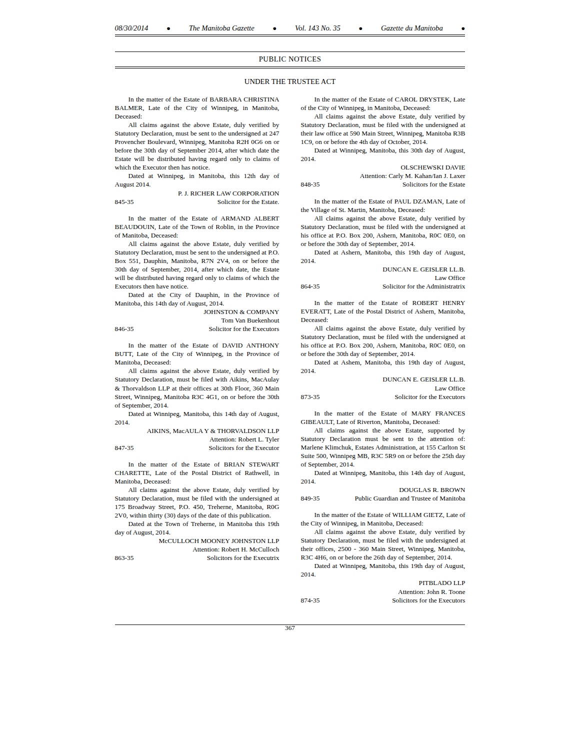08/30/2014 ● The Manitoba Gazette ● Vol. 143 No. 35 ● Gazette du Manitoba ●
PUBLIC NOTICES
UNDER THE TRUSTEE ACT
In the matter of the Estate of BARBARA CHRISTINA BALMER, Late of the City of Winnipeg, in Manitoba, Deceased:
All claims against the above Estate, duly verified by Statutory Declaration, must be sent to the undersigned at 247 Provencher Boulevard, Winnipeg, Manitoba R2H 0G6 on or before the 30th day of September 2014, after which date the Estate will be distributed having regard only to claims of which the Executor then has notice.
Dated at Winnipeg, in Manitoba, this 12th day of August 2014.
P. J. RICHER LAW CORPORATION
845-35 Solicitor for the Estate.
In the matter of the Estate of ARMAND ALBERT BEAUDOUIN, Late of the Town of Roblin, in the Province of Manitoba, Deceased:
All claims against the above Estate, duly verified by Statutory Declaration, must be sent to the undersigned at P.O. Box 551, Dauphin, Manitoba, R7N 2V4, on or before the 30th day of September, 2014, after which date, the Estate will be distributed having regard only to claims of which the Executors then have notice.
Dated at the City of Dauphin, in the Province of Manitoba, this 14th day of August, 2014.
JOHNSTON & COMPANY
Tom Van Buekenhout
846-35 Solicitor for the Executors
In the matter of the Estate of DAVID ANTHONY BUTT, Late of the City of Winnipeg, in the Province of Manitoba, Deceased:
All claims against the above Estate, duly verified by Statutory Declaration, must be filed with Aikins, MacAulay & Thorvaldson LLP at their offices at 30th Floor, 360 Main Street, Winnipeg, Manitoba R3C 4G1, on or before the 30th of September, 2014.
Dated at Winnipeg, Manitoba, this 14th day of August, 2014.
AIKINS, MacAULA Y & THORVALDSON LLP
Attention: Robert L. Tyler
847-35 Solicitors for the Executor
In the matter of the Estate of BRIAN STEWART CHARETTE, Late of the Postal District of Rathwell, in Manitoba, Deceased:
All claims against the above Estate, duly verified by Statutory Declaration, must be filed with the undersigned at 175 Broadway Street, P.O. 450, Treherne, Manitoba, R0G 2V0, within thirty (30) days of the date of this publication.
Dated at the Town of Treherne, in Manitoba this 19th day of August, 2014.
McCULLOCH MOONEY JOHNSTON LLP
Attention: Robert H. McCulloch
863-35 Solicitors for the Executrix
In the matter of the Estate of CAROL DRYSTEK, Late of the City of Winnipeg, in Manitoba, Deceased:
All claims against the above Estate, duly verified by Statutory Declaration, must be filed with the undersigned at their law office at 590 Main Street, Winnipeg, Manitoba R3B 1C9, on or before the 4th day of October, 2014.
Dated at Winnipeg, Manitoba, this 30th day of August, 2014.
OLSCHEWSKI DAVIE
Attention: Carly M. Kahan/Ian J. Laxer
848-35 Solicitors for the Estate
In the matter of the Estate of PAUL DZAMAN, Late of the Village of St. Martin, Manitoba, Deceased:
All claims against the above Estate, duly verified by Statutory Declaration, must be filed with the undersigned at his office at P.O. Box 200, Ashern, Manitoba, R0C 0E0, on or before the 30th day of September, 2014.
Dated at Ashern, Manitoba, this 19th day of August, 2014.
DUNCAN E. GEISLER LL.B.
Law Office
864-35 Solicitor for the Administratrix
In the matter of the Estate of ROBERT HENRY EVERATT, Late of the Postal District of Ashern, Manitoba, Deceased:
All claims against the above Estate, duly verified by Statutory Declaration, must be filed with the undersigned at his office at P.O. Box 200, Ashern, Manitoba, R0C 0E0, on or before the 30th day of September, 2014.
Dated at Ashem, Manitoba, this 19th day of August, 2014.
DUNCAN E. GEISLER LL.B.
Law Office
873-35 Solicitor for the Executors
In the matter of the Estate of MARY FRANCES GIBEAULT, Late of Riverton, Manitoba, Deceased:
All claims against the above Estate, supported by Statutory Declaration must be sent to the attention of: Marlene Klimchuk, Estates Administration, at 155 Carlton St Suite 500, Winnipeg MB, R3C 5R9 on or before the 25th day of September, 2014.
Dated at Winnipeg, Manitoba, this 14th day of August, 2014.
DOUGLAS R. BROWN
849-35 Public Guardian and Trustee of Manitoba
In the matter of the Estate of WILLIAM GIETZ, Late of the City of Winnipeg, in Manitoba, Deceased:
All claims against the above Estate, duly verified by Statutory Declaration, must be filed with the undersigned at their offices, 2500 - 360 Main Street, Winnipeg, Manitoba, R3C 4H6, on or before the 26th day of September, 2014.
Dated at Winnipeg, Manitoba, this 19th day of August, 2014.
PITBLADO LLP
Attention: John R. Toone
874-35 Solicitors for the Executors
367